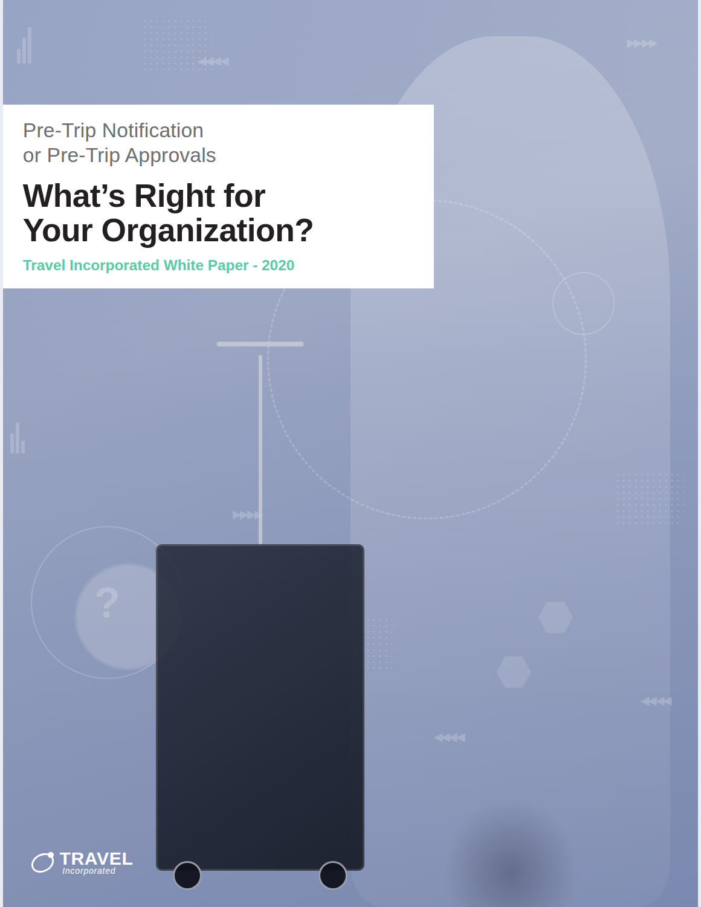◀◀◀◀
▶▶▶▶
▶▶▶▶
◀◀◀◀
◀◀◀◀
Pre-Trip Notification
or Pre-Trip Approvals
What’s Right for
Your Organization?
Travel Incorporated White Paper - 2020
Travel Incorporated